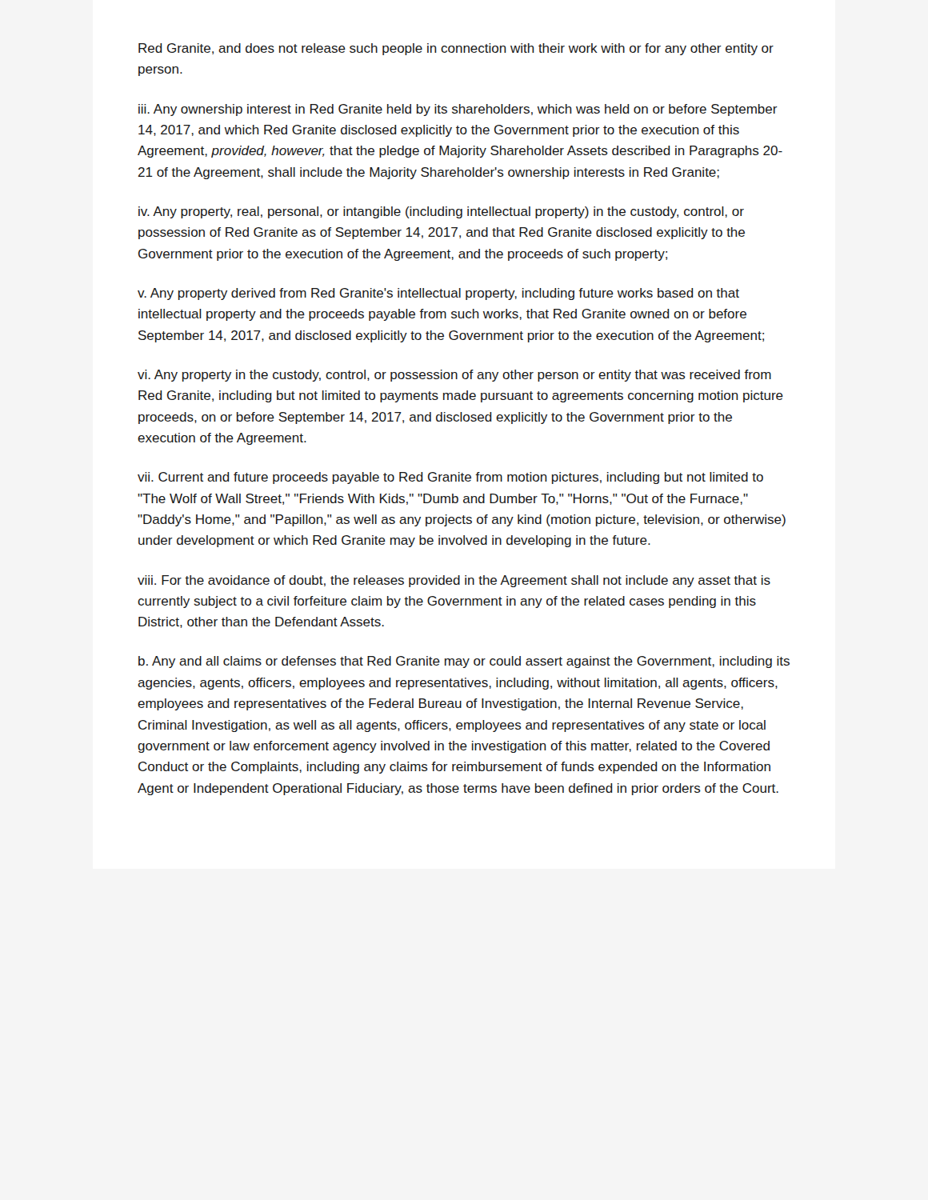Red Granite, and does not release such people in connection with their work with or for any other entity or person.
iii. Any ownership interest in Red Granite held by its shareholders, which was held on or before September 14, 2017, and which Red Granite disclosed explicitly to the Government prior to the execution of this Agreement, provided, however, that the pledge of Majority Shareholder Assets described in Paragraphs 20-21 of the Agreement, shall include the Majority Shareholder's ownership interests in Red Granite;
iv. Any property, real, personal, or intangible (including intellectual property) in the custody, control, or possession of Red Granite as of September 14, 2017, and that Red Granite disclosed explicitly to the Government prior to the execution of the Agreement, and the proceeds of such property;
v. Any property derived from Red Granite's intellectual property, including future works based on that intellectual property and the proceeds payable from such works, that Red Granite owned on or before September 14, 2017, and disclosed explicitly to the Government prior to the execution of the Agreement;
vi. Any property in the custody, control, or possession of any other person or entity that was received from Red Granite, including but not limited to payments made pursuant to agreements concerning motion picture proceeds, on or before September 14, 2017, and disclosed explicitly to the Government prior to the execution of the Agreement.
vii. Current and future proceeds payable to Red Granite from motion pictures, including but not limited to "The Wolf of Wall Street," "Friends With Kids," "Dumb and Dumber To," "Horns," "Out of the Furnace," "Daddy's Home," and "Papillon," as well as any projects of any kind (motion picture, television, or otherwise) under development or which Red Granite may be involved in developing in the future.
viii. For the avoidance of doubt, the releases provided in the Agreement shall not include any asset that is currently subject to a civil forfeiture claim by the Government in any of the related cases pending in this District, other than the Defendant Assets.
b. Any and all claims or defenses that Red Granite may or could assert against the Government, including its agencies, agents, officers, employees and representatives, including, without limitation, all agents, officers, employees and representatives of the Federal Bureau of Investigation, the Internal Revenue Service, Criminal Investigation, as well as all agents, officers, employees and representatives of any state or local government or law enforcement agency involved in the investigation of this matter, related to the Covered Conduct or the Complaints, including any claims for reimbursement of funds expended on the Information Agent or Independent Operational Fiduciary, as those terms have been defined in prior orders of the Court.